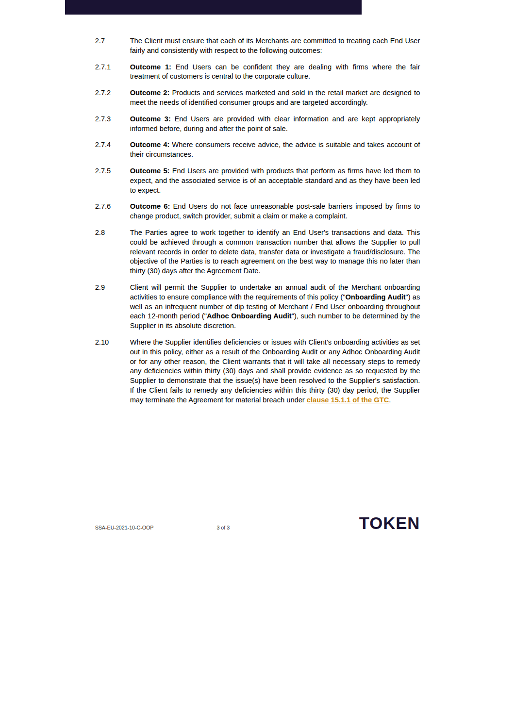2.7
The Client must ensure that each of its Merchants are committed to treating each End User fairly and consistently with respect to the following outcomes:
2.7.1
Outcome 1: End Users can be confident they are dealing with firms where the fair treatment of customers is central to the corporate culture.
2.7.2
Outcome 2: Products and services marketed and sold in the retail market are designed to meet the needs of identified consumer groups and are targeted accordingly.
2.7.3
Outcome 3: End Users are provided with clear information and are kept appropriately informed before, during and after the point of sale.
2.7.4
Outcome 4: Where consumers receive advice, the advice is suitable and takes account of their circumstances.
2.7.5
Outcome 5: End Users are provided with products that perform as firms have led them to expect, and the associated service is of an acceptable standard and as they have been led to expect.
2.7.6
Outcome 6: End Users do not face unreasonable post-sale barriers imposed by firms to change product, switch provider, submit a claim or make a complaint.
2.8
The Parties agree to work together to identify an End User's transactions and data. This could be achieved through a common transaction number that allows the Supplier to pull relevant records in order to delete data, transfer data or investigate a fraud/disclosure. The objective of the Parties is to reach agreement on the best way to manage this no later than thirty (30) days after the Agreement Date.
2.9
Client will permit the Supplier to undertake an annual audit of the Merchant onboarding activities to ensure compliance with the requirements of this policy ("Onboarding Audit") as well as an infrequent number of dip testing of Merchant / End User onboarding throughout each 12-month period ("Adhoc Onboarding Audit"), such number to be determined by the Supplier in its absolute discretion.
2.10
Where the Supplier identifies deficiencies or issues with Client's onboarding activities as set out in this policy, either as a result of the Onboarding Audit or any Adhoc Onboarding Audit or for any other reason, the Client warrants that it will take all necessary steps to remedy any deficiencies within thirty (30) days and shall provide evidence as so requested by the Supplier to demonstrate that the issue(s) have been resolved to the Supplier's satisfaction. If the Client fails to remedy any deficiencies within this thirty (30) day period, the Supplier may terminate the Agreement for material breach under clause 15.1.1 of the GTC.
SSA-EU-2021-10-C-OOP
3 of 3
TOKEN